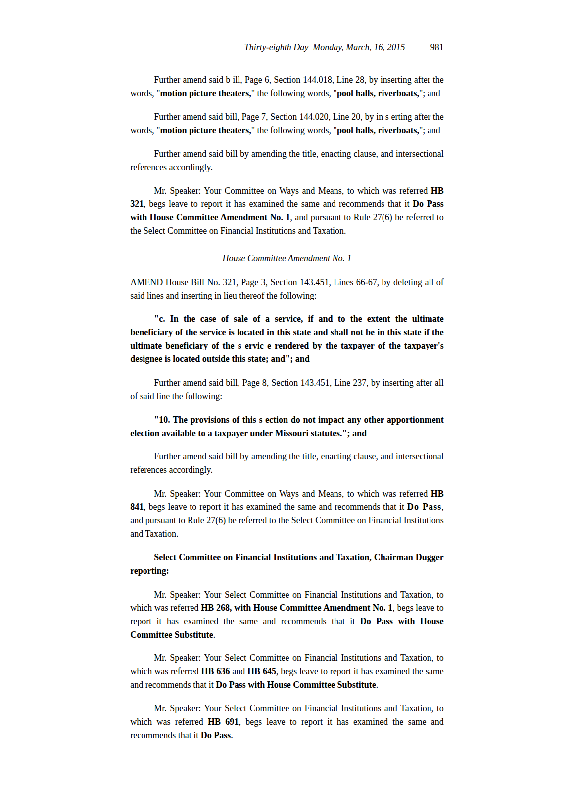Thirty-eighth Day–Monday, March, 16, 2015 981
Further amend said b ill, Page 6, Section 144.018, Line 28, by inserting after the words, "motion picture theaters," the following words, "pool halls, riverboats,"; and
Further amend said bill, Page 7, Section 144.020, Line 20, by in s erting after the words, "motion picture theaters," the following words, "pool halls, riverboats,"; and
Further amend said bill by amending the title, enacting clause, and intersectional references accordingly.
Mr. Speaker: Your Committee on Ways and Means, to which was referred HB 321, begs leave to report it has examined the same and recommends that it Do Pass with House Committee Amendment No. 1, and pursuant to Rule 27(6) be referred to the Select Committee on Financial Institutions and Taxation.
House Committee Amendment No. 1
AMEND House Bill No. 321, Page 3, Section 143.451, Lines 66-67, by deleting all of said lines and inserting in lieu thereof the following:
"c. In the case of sale of a service, if and to the extent the ultimate beneficiary of the service is located in this state and shall not be in this state if the ultimate beneficiary of the s ervic e rendered by the taxpayer of the taxpayer's designee is located outside this state; and"; and
Further amend said bill, Page 8, Section 143.451, Line 237, by inserting after all of said line the following:
"10. The provisions of this s ection do not impact any other apportionment election available to a taxpayer under Missouri statutes."; and
Further amend said bill by amending the title, enacting clause, and intersectional references accordingly.
Mr. Speaker: Your Committee on Ways and Means, to which was referred HB 841, begs leave to report it has examined the same and recommends that it Do Pass, and pursuant to Rule 27(6) be referred to the Select Committee on Financial Institutions and Taxation.
Select Committee on Financial Institutions and Taxation, Chairman Dugger reporting:
Mr. Speaker: Your Select Committee on Financial Institutions and Taxation, to which was referred HB 268, with House Committee Amendment No. 1, begs leave to report it has examined the same and recommends that it Do Pass with House Committee Substitute.
Mr. Speaker: Your Select Committee on Financial Institutions and Taxation, to which was referred HB 636 and HB 645, begs leave to report it has examined the same and recommends that it Do Pass with House Committee Substitute.
Mr. Speaker: Your Select Committee on Financial Institutions and Taxation, to which was referred HB 691, begs leave to report it has examined the same and recommends that it Do Pass.